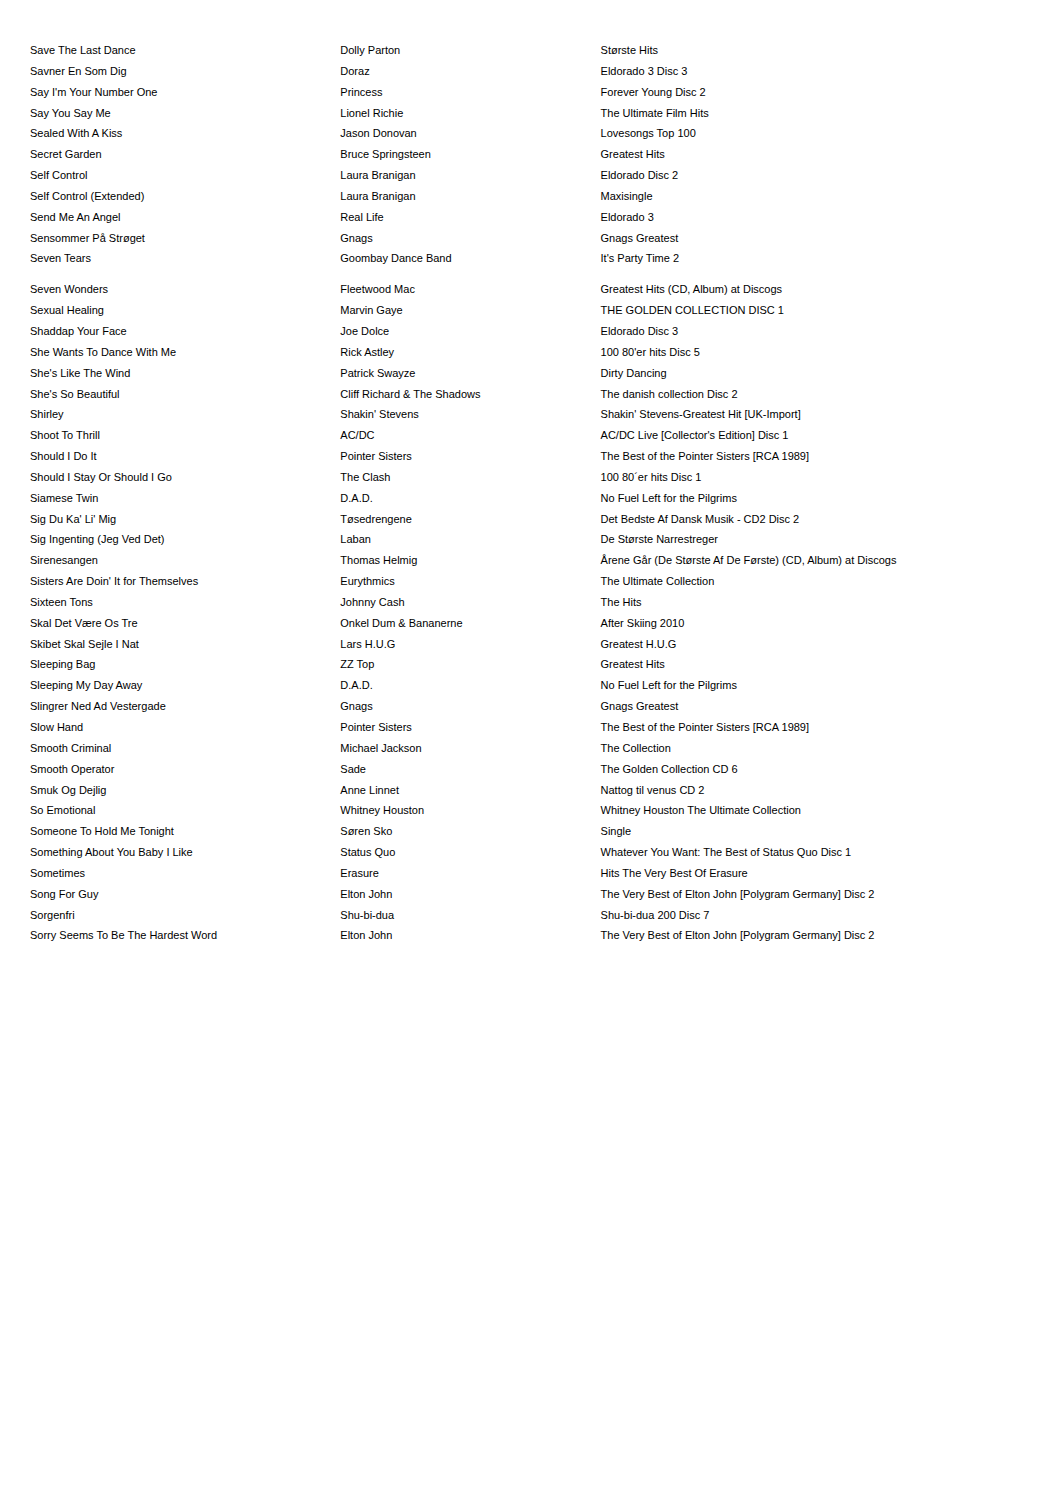| Save The Last Dance | Dolly Parton | Største Hits |
| Savner En Som Dig | Doraz | Eldorado 3 Disc 3 |
| Say I'm Your Number One | Princess | Forever Young Disc 2 |
| Say You Say Me | Lionel Richie | The Ultimate Film Hits |
| Sealed With A Kiss | Jason Donovan | Lovesongs Top 100 |
| Secret Garden | Bruce Springsteen | Greatest Hits |
| Self Control | Laura Branigan | Eldorado Disc 2 |
| Self Control (Extended) | Laura Branigan | Maxisingle |
| Send Me An Angel | Real Life | Eldorado 3 |
| Sensommer På Strøget | Gnags | Gnags Greatest |
| Seven Tears | Goombay Dance Band | It's Party Time 2 |
| Seven Wonders | Fleetwood Mac | Greatest Hits (CD, Album) at Discogs |
| Sexual Healing | Marvin Gaye | THE GOLDEN COLLECTION DISC 1 |
| Shaddap Your Face | Joe Dolce | Eldorado Disc 3 |
| She Wants To Dance With Me | Rick Astley | 100 80'er hits Disc 5 |
| She's Like The Wind | Patrick Swayze | Dirty Dancing |
| She's So Beautiful | Cliff Richard & The Shadows | The danish collection Disc 2 |
| Shirley | Shakin' Stevens | Shakin' Stevens-Greatest Hit [UK-Import] |
| Shoot To Thrill | AC/DC | AC/DC Live [Collector's Edition] Disc 1 |
| Should I Do It | Pointer Sisters | The Best of the Pointer Sisters [RCA 1989] |
| Should I Stay Or Should I Go | The Clash | 100 80´er hits Disc 1 |
| Siamese Twin | D.A.D. | No Fuel Left for the Pilgrims |
| Sig Du Ka' Li' Mig | Tøsedrengene | Det Bedste Af Dansk Musik - CD2 Disc 2 |
| Sig Ingenting (Jeg Ved Det) | Laban | De Største Narrestreger |
| Sirenesangen | Thomas Helmig | Årene Går (De Største Af De Første) (CD, Album) at Discogs |
| Sisters Are Doin' It for Themselves | Eurythmics | The Ultimate Collection |
| Sixteen Tons | Johnny Cash | The Hits |
| Skal Det Være Os Tre | Onkel Dum & Bananerne | After Skiing 2010 |
| Skibet Skal Sejle I Nat | Lars H.U.G | Greatest H.U.G |
| Sleeping Bag | ZZ Top | Greatest Hits |
| Sleeping My Day Away | D.A.D. | No Fuel Left for the Pilgrims |
| Slingrer Ned Ad Vestergade | Gnags | Gnags Greatest |
| Slow Hand | Pointer Sisters | The Best of the Pointer Sisters [RCA 1989] |
| Smooth Criminal | Michael Jackson | The Collection |
| Smooth Operator | Sade | The Golden Collection CD 6 |
| Smuk Og Dejlig | Anne Linnet | Nattog til venus CD 2 |
| So Emotional | Whitney Houston | Whitney Houston The Ultimate Collection |
| Someone To Hold Me Tonight | Søren Sko | Single |
| Something About You Baby I Like | Status Quo | Whatever You Want: The Best of Status Quo Disc 1 |
| Sometimes | Erasure | Hits The Very Best Of Erasure |
| Song For Guy | Elton John | The Very Best of Elton John [Polygram Germany] Disc 2 |
| Sorgenfri | Shu-bi-dua | Shu-bi-dua 200 Disc 7 |
| Sorry Seems To Be The Hardest Word | Elton John | The Very Best of Elton John [Polygram Germany] Disc 2 |